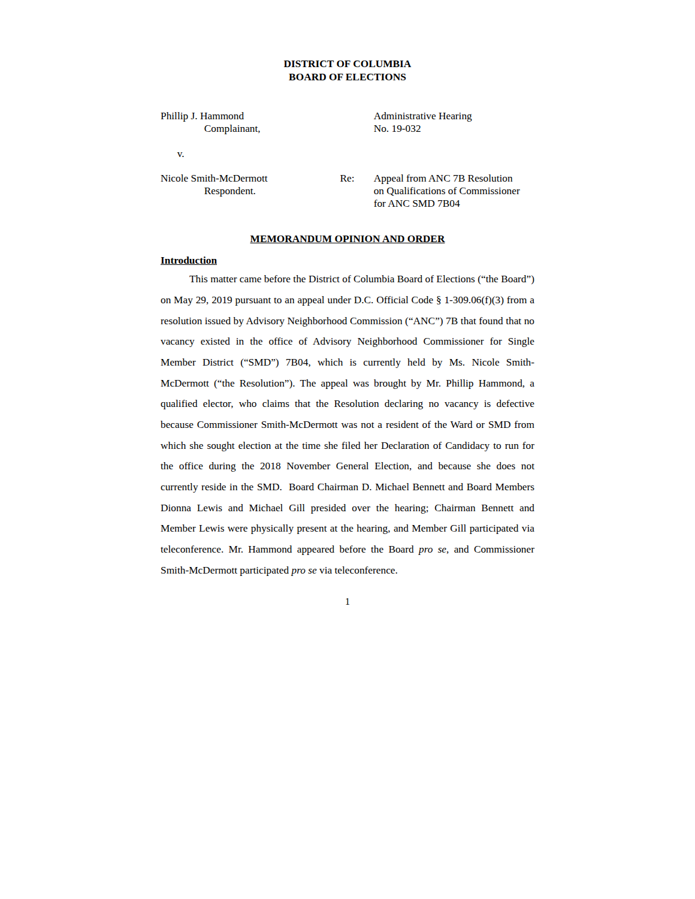DISTRICT OF COLUMBIA
BOARD OF ELECTIONS
| Phillip J. Hammond | | Administrative Hearing |
| Complainant, | | No. 19-032 |
| v. | | |
| Nicole Smith-McDermott | Re: | Appeal from ANC 7B Resolution |
| Respondent. | | on Qualifications of Commissioner |
| | | for ANC SMD 7B04 |
MEMORANDUM OPINION AND ORDER
Introduction
This matter came before the District of Columbia Board of Elections (“the Board”) on May 29, 2019 pursuant to an appeal under D.C. Official Code § 1-309.06(f)(3) from a resolution issued by Advisory Neighborhood Commission (“ANC”) 7B that found that no vacancy existed in the office of Advisory Neighborhood Commissioner for Single Member District (“SMD”) 7B04, which is currently held by Ms. Nicole Smith-McDermott (“the Resolution”). The appeal was brought by Mr. Phillip Hammond, a qualified elector, who claims that the Resolution declaring no vacancy is defective because Commissioner Smith-McDermott was not a resident of the Ward or SMD from which she sought election at the time she filed her Declaration of Candidacy to run for the office during the 2018 November General Election, and because she does not currently reside in the SMD. Board Chairman D. Michael Bennett and Board Members Dionna Lewis and Michael Gill presided over the hearing; Chairman Bennett and Member Lewis were physically present at the hearing, and Member Gill participated via teleconference. Mr. Hammond appeared before the Board pro se, and Commissioner Smith-McDermott participated pro se via teleconference.
1